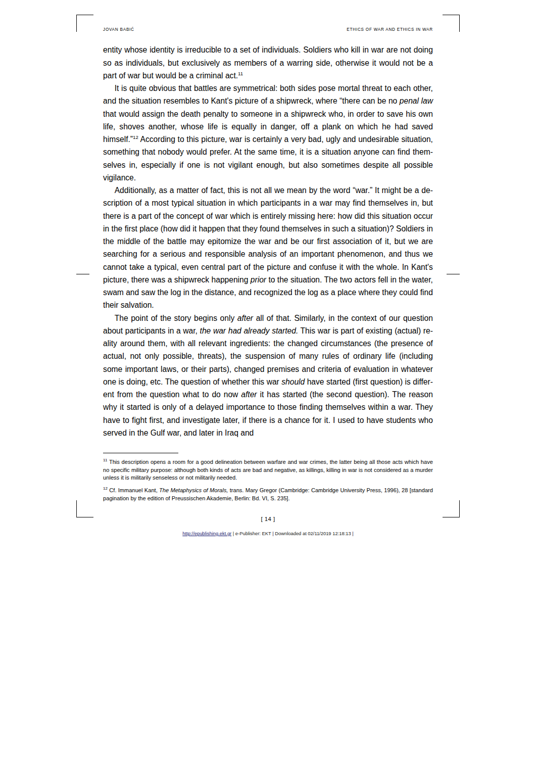Jovan Babić Ethics of War and Ethics in War
entity whose identity is irreducible to a set of individuals. Soldiers who kill in war are not doing so as individuals, but exclusively as members of a warring side, otherwise it would not be a part of war but would be a criminal act.11
It is quite obvious that battles are symmetrical: both sides pose mortal threat to each other, and the situation resembles to Kant's picture of a shipwreck, where “there can be no penal law that would assign the death penalty to someone in a shipwreck who, in order to save his own life, shoves another, whose life is equally in danger, off a plank on which he had saved himself.”12 According to this picture, war is certainly a very bad, ugly and undesirable situation, something that nobody would prefer. At the same time, it is a situation anyone can find themselves in, especially if one is not vigilant enough, but also sometimes despite all possible vigilance.
Additionally, as a matter of fact, this is not all we mean by the word “war.” It might be a description of a most typical situation in which participants in a war may find themselves in, but there is a part of the concept of war which is entirely missing here: how did this situation occur in the first place (how did it happen that they found themselves in such a situation)? Soldiers in the middle of the battle may epitomize the war and be our first association of it, but we are searching for a serious and responsible analysis of an important phenomenon, and thus we cannot take a typical, even central part of the picture and confuse it with the whole. In Kant's picture, there was a shipwreck happening prior to the situation. The two actors fell in the water, swam and saw the log in the distance, and recognized the log as a place where they could find their salvation.
The point of the story begins only after all of that. Similarly, in the context of our question about participants in a war, the war had already started. This war is part of existing (actual) reality around them, with all relevant ingredients: the changed circumstances (the presence of actual, not only possible, threats), the suspension of many rules of ordinary life (including some important laws, or their parts), changed premises and criteria of evaluation in whatever one is doing, etc. The question of whether this war should have started (first question) is different from the question what to do now after it has started (the second question). The reason why it started is only of a delayed importance to those finding themselves within a war. They have to fight first, and investigate later, if there is a chance for it. I used to have students who served in the Gulf war, and later in Iraq and
11 This description opens a room for a good delineation between warfare and war crimes, the latter being all those acts which have no specific military purpose: although both kinds of acts are bad and negative, as killings, killing in war is not considered as a murder unless it is militarily senseless or not militarily needed.
12 Cf. Immanuel Kant, The Metaphysics of Morals, trans. Mary Gregor (Cambridge: Cambridge University Press, 1996), 28 [standard pagination by the edition of Preussischen Akademie, Berlin: Bd. VI, S. 235].
[ 14 ]
http://epublishing.ekt.gr | e-Publisher: EKT | Downloaded at 02/11/2019 12:18:13 |